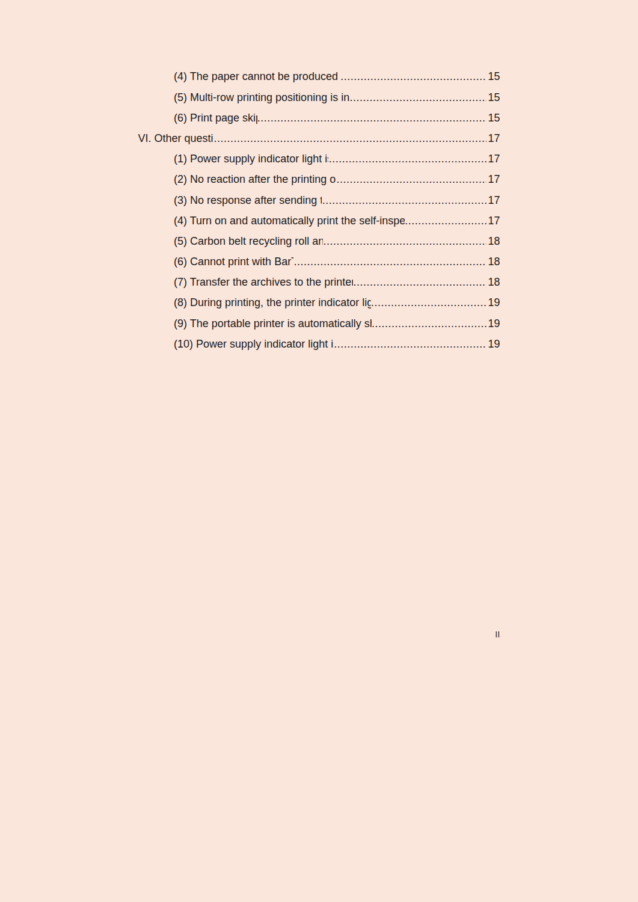(4) The paper cannot be produced normally ....................................................... 15
(5) Multi-row printing positioning is inaccurate ................................................... 15
(6) Print page skipping .......................................................................................... 15
VI. Other questions ..................................................................................................... 17
(1) Power supply indicator light is not on ........................................................... 17
(2) No reaction after the printing operation ........................................................ 17
(3) No response after sending the data .............................................................. 17
(4) Turn on and automatically print the self-inspection page .............................. 17
(5) Carbon belt recycling roll and idling ............................................................. 18
(6) Cannot print with BarTender ......................................................................... 18
(7) Transfer the archives to the printer memory .................................................. 18
(8) During printing, the printer indicator light starts .......................................... 19
(9) The portable printer is automatically shut down .......................................... 19
(10) Power supply indicator light is not on ......................................................... 19
II